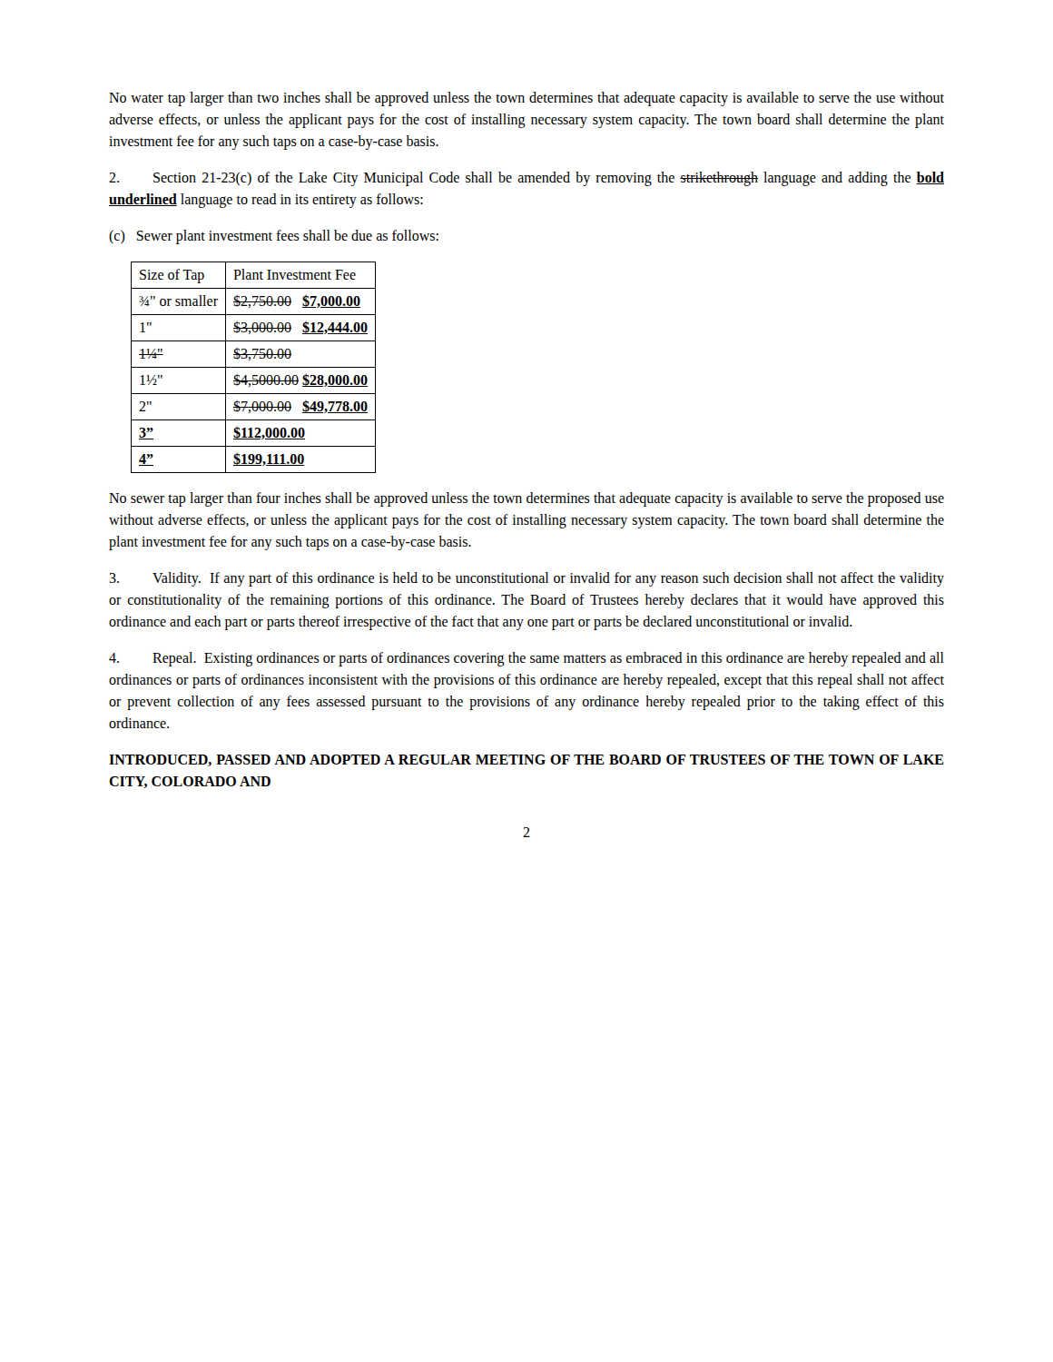No water tap larger than two inches shall be approved unless the town determines that adequate capacity is available to serve the use without adverse effects, or unless the applicant pays for the cost of installing necessary system capacity. The town board shall determine the plant investment fee for any such taps on a case-by-case basis.
2. Section 21-23(c) of the Lake City Municipal Code shall be amended by removing the strikethrough language and adding the bold underlined language to read in its entirety as follows:
(c) Sewer plant investment fees shall be due as follows:
| Size of Tap | Plant Investment Fee |
| --- | --- |
| ¾" or smaller | $2,750.00 $7,000.00 |
| 1" | $3,000.00 $12,444.00 |
| 1¼" | $3,750.00 |
| 1½" | $4,5000.00 $28,000.00 |
| 2" | $7,000.00 $49,778.00 |
| 3” | $112,000.00 |
| 4” | $199,111.00 |
No sewer tap larger than four inches shall be approved unless the town determines that adequate capacity is available to serve the proposed use without adverse effects, or unless the applicant pays for the cost of installing necessary system capacity. The town board shall determine the plant investment fee for any such taps on a case-by-case basis.
3. Validity. If any part of this ordinance is held to be unconstitutional or invalid for any reason such decision shall not affect the validity or constitutionality of the remaining portions of this ordinance. The Board of Trustees hereby declares that it would have approved this ordinance and each part or parts thereof irrespective of the fact that any one part or parts be declared unconstitutional or invalid.
4. Repeal. Existing ordinances or parts of ordinances covering the same matters as embraced in this ordinance are hereby repealed and all ordinances or parts of ordinances inconsistent with the provisions of this ordinance are hereby repealed, except that this repeal shall not affect or prevent collection of any fees assessed pursuant to the provisions of any ordinance hereby repealed prior to the taking effect of this ordinance.
INTRODUCED, PASSED AND ADOPTED A REGULAR MEETING OF THE BOARD OF TRUSTEES OF THE TOWN OF LAKE CITY, COLORADO AND
2